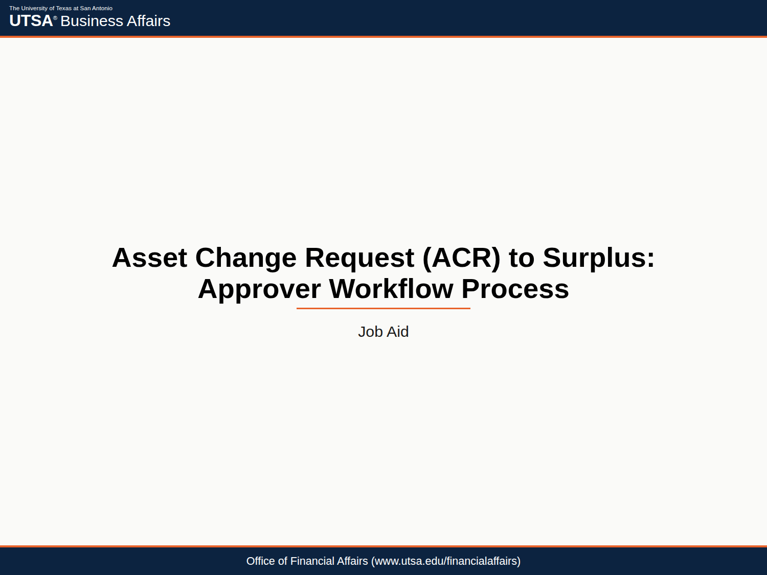The University of Texas at San Antonio UTSA® Business Affairs
Asset Change Request (ACR) to Surplus:
Approver Workflow Process
Job Aid
Office of Financial Affairs (www.utsa.edu/financialaffairs)